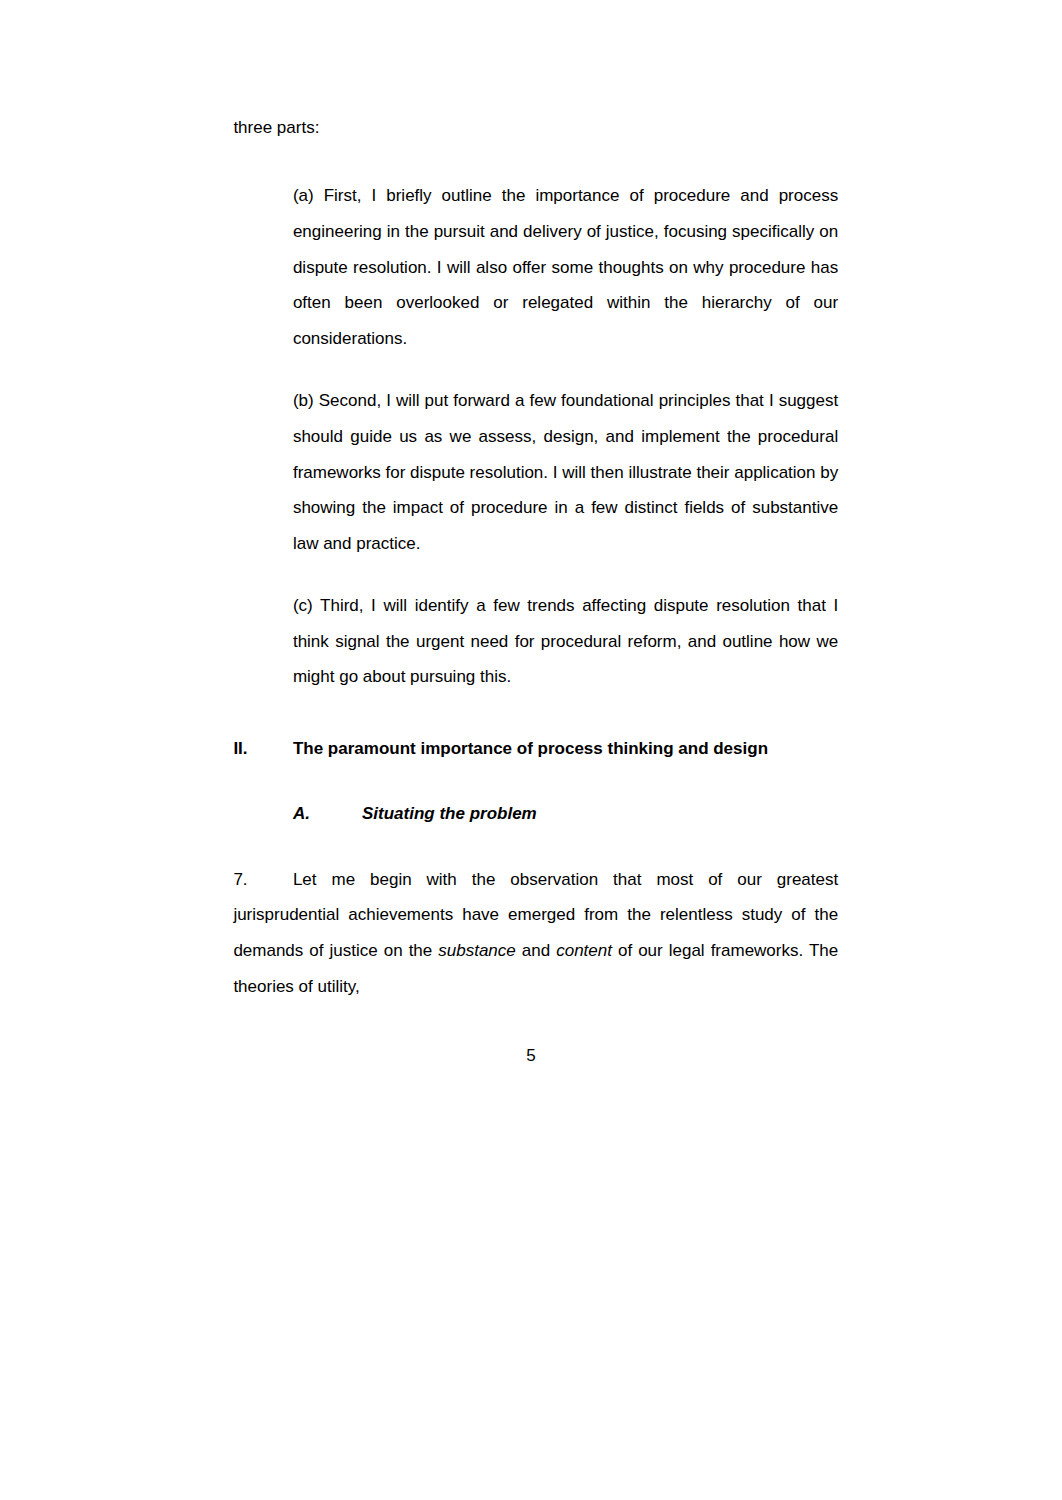three parts:
(a) First, I briefly outline the importance of procedure and process engineering in the pursuit and delivery of justice, focusing specifically on dispute resolution. I will also offer some thoughts on why procedure has often been overlooked or relegated within the hierarchy of our considerations.
(b) Second, I will put forward a few foundational principles that I suggest should guide us as we assess, design, and implement the procedural frameworks for dispute resolution. I will then illustrate their application by showing the impact of procedure in a few distinct fields of substantive law and practice.
(c) Third, I will identify a few trends affecting dispute resolution that I think signal the urgent need for procedural reform, and outline how we might go about pursuing this.
II. The paramount importance of process thinking and design
A. Situating the problem
7. Let me begin with the observation that most of our greatest jurisprudential achievements have emerged from the relentless study of the demands of justice on the substance and content of our legal frameworks. The theories of utility,
5